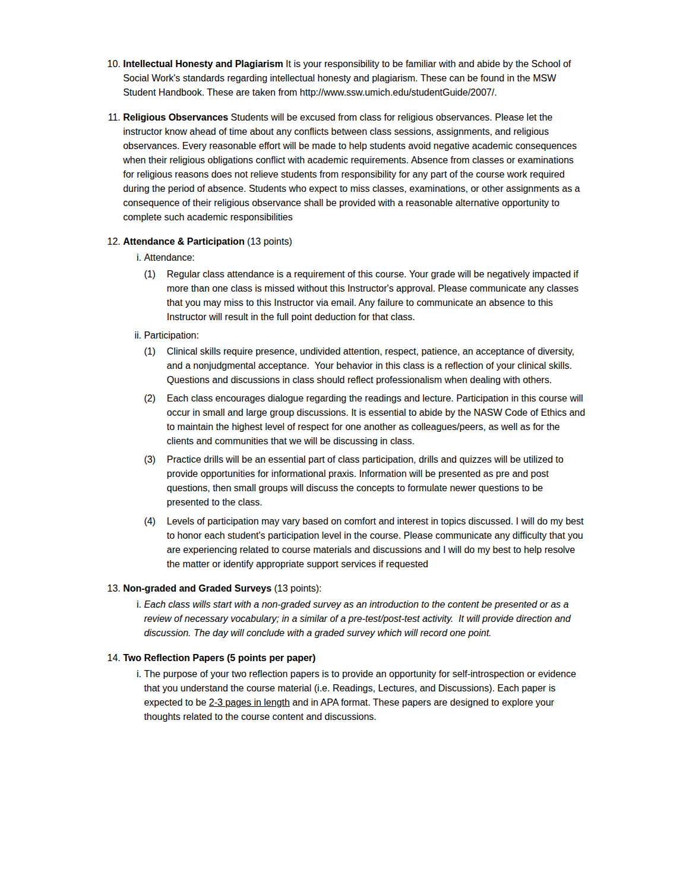Intellectual Honesty and Plagiarism It is your responsibility to be familiar with and abide by the School of Social Work's standards regarding intellectual honesty and plagiarism. These can be found in the MSW Student Handbook. These are taken from http://www.ssw.umich.edu/studentGuide/2007/.
Religious Observances Students will be excused from class for religious observances. Please let the instructor know ahead of time about any conflicts between class sessions, assignments, and religious observances. Every reasonable effort will be made to help students avoid negative academic consequences when their religious obligations conflict with academic requirements. Absence from classes or examinations for religious reasons does not relieve students from responsibility for any part of the course work required during the period of absence. Students who expect to miss classes, examinations, or other assignments as a consequence of their religious observance shall be provided with a reasonable alternative opportunity to complete such academic responsibilities
Attendance & Participation (13 points)
Attendance:
Regular class attendance is a requirement of this course. Your grade will be negatively impacted if more than one class is missed without this Instructor's approval. Please communicate any classes that you may miss to this Instructor via email. Any failure to communicate an absence to this Instructor will result in the full point deduction for that class.
Participation:
Clinical skills require presence, undivided attention, respect, patience, an acceptance of diversity, and a nonjudgmental acceptance. Your behavior in this class is a reflection of your clinical skills. Questions and discussions in class should reflect professionalism when dealing with others.
Each class encourages dialogue regarding the readings and lecture. Participation in this course will occur in small and large group discussions. It is essential to abide by the NASW Code of Ethics and to maintain the highest level of respect for one another as colleagues/peers, as well as for the clients and communities that we will be discussing in class.
Practice drills will be an essential part of class participation, drills and quizzes will be utilized to provide opportunities for informational praxis. Information will be presented as pre and post questions, then small groups will discuss the concepts to formulate newer questions to be presented to the class.
Levels of participation may vary based on comfort and interest in topics discussed. I will do my best to honor each student's participation level in the course. Please communicate any difficulty that you are experiencing related to course materials and discussions and I will do my best to help resolve the matter or identify appropriate support services if requested
Non-graded and Graded Surveys (13 points):
Each class wills start with a non-graded survey as an introduction to the content be presented or as a review of necessary vocabulary; in a similar of a pre-test/post-test activity. It will provide direction and discussion. The day will conclude with a graded survey which will record one point.
Two Reflection Papers (5 points per paper)
The purpose of your two reflection papers is to provide an opportunity for self-introspection or evidence that you understand the course material (i.e. Readings, Lectures, and Discussions). Each paper is expected to be 2-3 pages in length and in APA format. These papers are designed to explore your thoughts related to the course content and discussions.